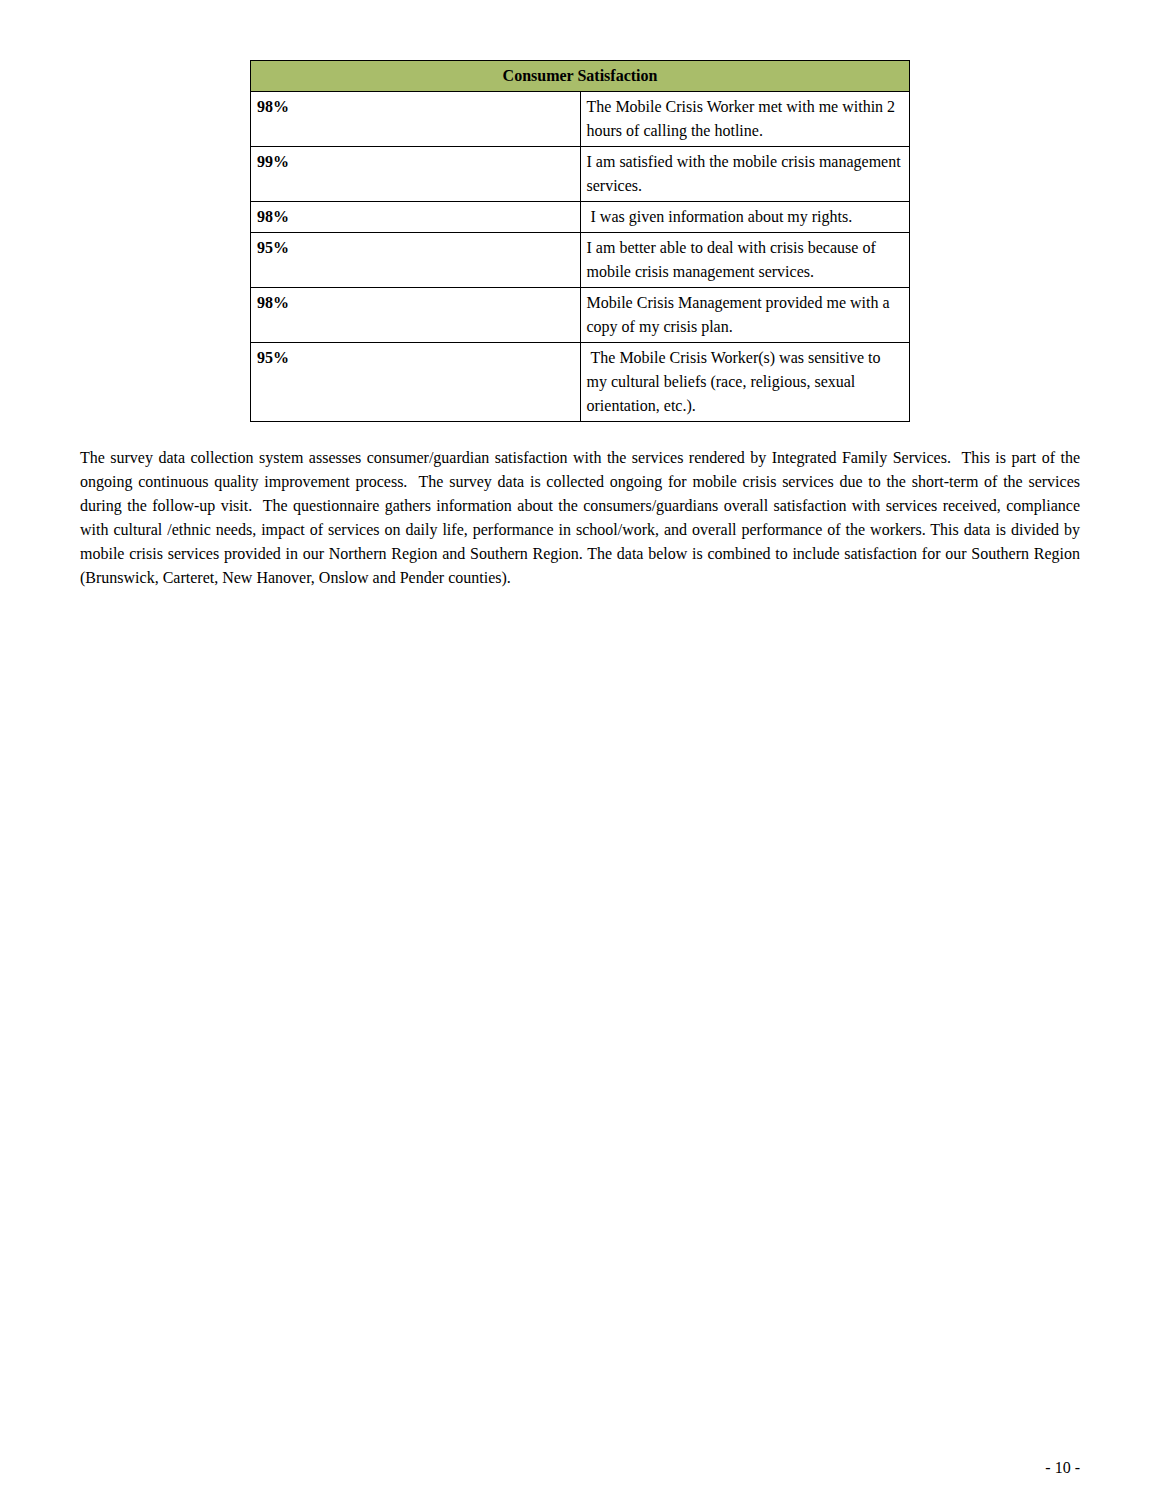| Consumer Satisfaction |
| --- |
| 98% | The Mobile Crisis Worker met with me within 2 hours of calling the hotline. |
| 99% | I am satisfied with the mobile crisis management services. |
| 98% | I was given information about my rights. |
| 95% | I am better able to deal with crisis because of mobile crisis management services. |
| 98% | Mobile Crisis Management provided me with a copy of my crisis plan. |
| 95% | The Mobile Crisis Worker(s) was sensitive to my cultural beliefs (race, religious, sexual orientation, etc.). |
The survey data collection system assesses consumer/guardian satisfaction with the services rendered by Integrated Family Services. This is part of the ongoing continuous quality improvement process. The survey data is collected ongoing for mobile crisis services due to the short-term of the services during the follow-up visit. The questionnaire gathers information about the consumers/guardians overall satisfaction with services received, compliance with cultural /ethnic needs, impact of services on daily life, performance in school/work, and overall performance of the workers. This data is divided by mobile crisis services provided in our Northern Region and Southern Region. The data below is combined to include satisfaction for our Southern Region (Brunswick, Carteret, New Hanover, Onslow and Pender counties).
- 10 -